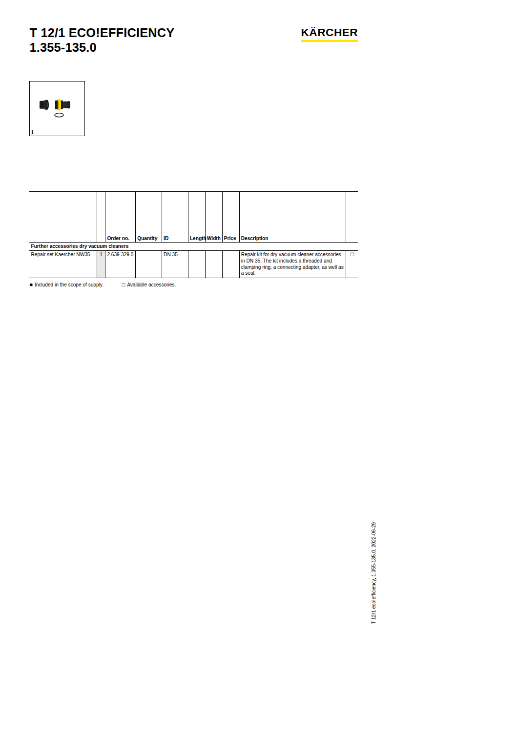T 12/1 ECO!EFFICIENCY
1.355-135.0
KÄRCHER
1
| | | Order no. | Quantity | ID | Length | Width | Price | Description | |
| --- | --- | --- | --- | --- | --- | --- | --- | --- | --- |
| Further accessories dry vacuum cleaners |
| Repair set Kaercher NW35 | 1 | 2.639-329.0 | | DN 35 | | | | Repair kit for dry vacuum cleaner accessories in DN 35. The kit includes a threaded and clamping ring, a connecting adapter, as well as a seal. | ☐ |
Included in the scope of supply. Available accessories.
T 12/1 eco!efficiency, 1.355-135.0, 2022-06-29